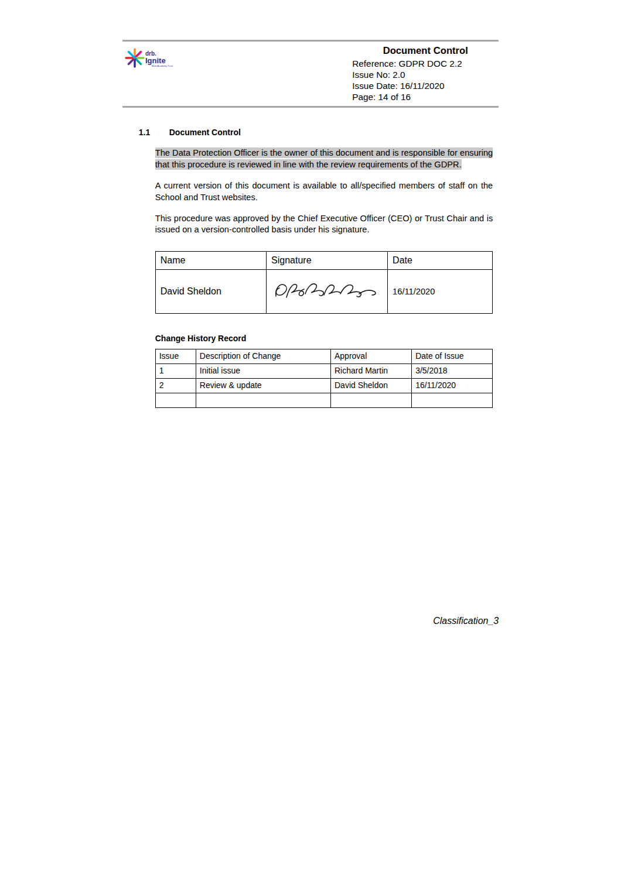drb. Ignite Multi Academy Trust
Document Control
Reference: GDPR DOC 2.2
Issue No: 2.0
Issue Date: 16/11/2020
Page: 14 of 16
1.1 Document Control
The Data Protection Officer is the owner of this document and is responsible for ensuring that this procedure is reviewed in line with the review requirements of the GDPR.
A current version of this document is available to all/specified members of staff on the School and Trust websites.
This procedure was approved by the Chief Executive Officer (CEO) or Trust Chair and is issued on a version-controlled basis under his signature.
| Name | Signature | Date |
| --- | --- | --- |
| David Sheldon | | 16/11/2020 |
Change History Record
| Issue | Description of Change | Approval | Date of Issue |
| --- | --- | --- | --- |
| 1 | Initial issue | Richard Martin | 3/5/2018 |
| 2 | Review & update | David Sheldon | 16/11/2020 |
Classification_3